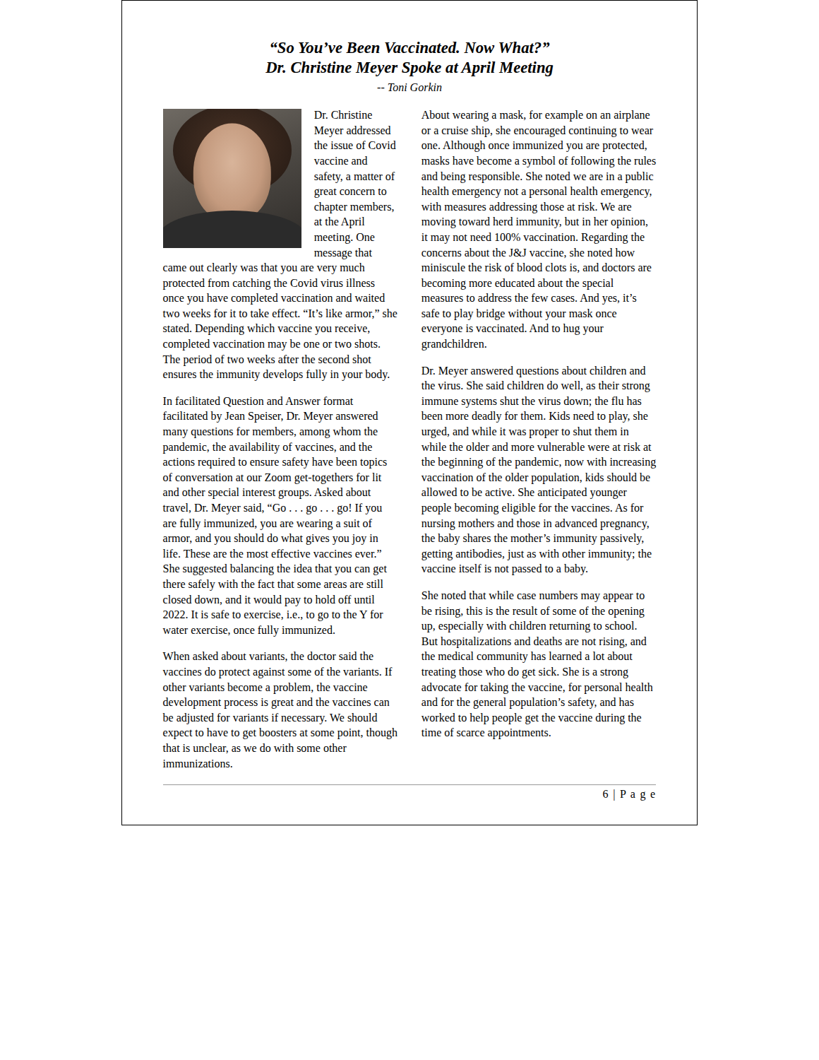“So You’ve Been Vaccinated. Now What?”
Dr. Christine Meyer Spoke at April Meeting
-- Toni Gorkin
Dr. Christine Meyer addressed the issue of Covid vaccine and safety, a matter of great concern to chapter members, at the April meeting. One message that came out clearly was that you are very much protected from catching the Covid virus illness once you have completed vaccination and waited two weeks for it to take effect. “It’s like armor,” she stated. Depending which vaccine you receive, completed vaccination may be one or two shots. The period of two weeks after the second shot ensures the immunity develops fully in your body.
In facilitated Question and Answer format facilitated by Jean Speiser, Dr. Meyer answered many questions for members, among whom the pandemic, the availability of vaccines, and the actions required to ensure safety have been topics of conversation at our Zoom get-togethers for lit and other special interest groups. Asked about travel, Dr. Meyer said, “Go . . . go . . . go! If you are fully immunized, you are wearing a suit of armor, and you should do what gives you joy in life. These are the most effective vaccines ever.” She suggested balancing the idea that you can get there safely with the fact that some areas are still closed down, and it would pay to hold off until 2022. It is safe to exercise, i.e., to go to the Y for water exercise, once fully immunized.
When asked about variants, the doctor said the vaccines do protect against some of the variants. If other variants become a problem, the vaccine development process is great and the vaccines can be adjusted for variants if necessary. We should expect to have to get boosters at some point, though that is unclear, as we do with some other immunizations.
About wearing a mask, for example on an airplane or a cruise ship, she encouraged continuing to wear one. Although once immunized you are protected, masks have become a symbol of following the rules and being responsible. She noted we are in a public health emergency not a personal health emergency, with measures addressing those at risk. We are moving toward herd immunity, but in her opinion, it may not need 100% vaccination. Regarding the concerns about the J&J vaccine, she noted how miniscule the risk of blood clots is, and doctors are becoming more educated about the special measures to address the few cases. And yes, it’s safe to play bridge without your mask once everyone is vaccinated. And to hug your grandchildren.
Dr. Meyer answered questions about children and the virus. She said children do well, as their strong immune systems shut the virus down; the flu has been more deadly for them. Kids need to play, she urged, and while it was proper to shut them in while the older and more vulnerable were at risk at the beginning of the pandemic, now with increasing vaccination of the older population, kids should be allowed to be active. She anticipated younger people becoming eligible for the vaccines. As for nursing mothers and those in advanced pregnancy, the baby shares the mother’s immunity passively, getting antibodies, just as with other immunity; the vaccine itself is not passed to a baby.
She noted that while case numbers may appear to be rising, this is the result of some of the opening up, especially with children returning to school. But hospitalizations and deaths are not rising, and the medical community has learned a lot about treating those who do get sick. She is a strong advocate for taking the vaccine, for personal health and for the general population’s safety, and has worked to help people get the vaccine during the time of scarce appointments.
6 | P a g e